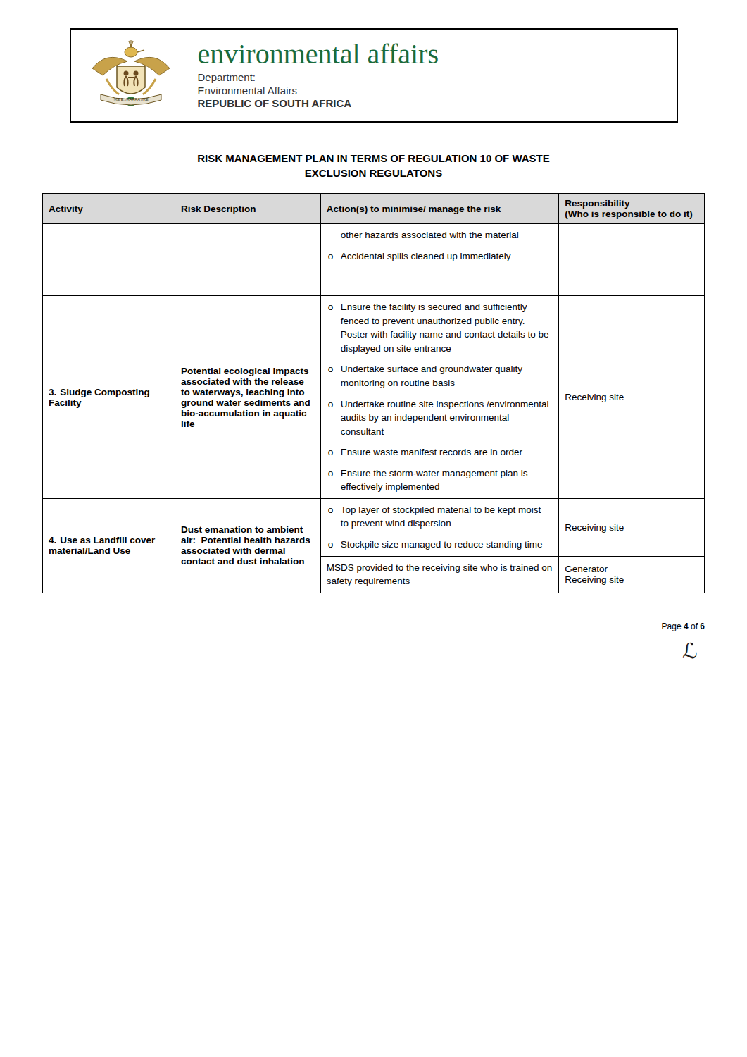!KE E: /XARRA //KE
environmental affairs
Department:
Environmental Affairs
REPUBLIC OF SOUTH AFRICA
RISK MANAGEMENT PLAN IN TERMS OF REGULATION 10 OF WASTE
EXCLUSION REGULATONS
| Activity | Risk Description | Action(s) to minimise/ manage the risk | Responsibility (Who is responsible to do it) |
| --- | --- | --- | --- |
| | | other hazards associated with the material Accidental spills cleaned up immediately | |
| 3. Sludge Composting Facility | Potential ecological impacts associated with the release to waterways, leaching into ground water sediments and bio-accumulation in aquatic life | Ensure the facility is secured and sufficiently fenced to prevent unauthorized public entry. Poster with facility name and contact details to be displayed on site entrance Undertake surface and groundwater quality monitoring on routine basis Undertake routine site inspections /environmental audits by an independent environmental consultant Ensure waste manifest records are in order Ensure the storm-water management plan is effectively implemented | Receiving site |
| 4. Use as Landfill cover material/Land Use | Dust emanation to ambient air: Potential health hazards associated with dermal contact and dust inhalation | Top layer of stockpiled material to be kept moist to prevent wind dispersion Stockpile size managed to reduce standing time | Receiving site |
| MSDS provided to the receiving site who is trained on safety requirements | Generator Receiving site |
Page 4 of 6
ℒ